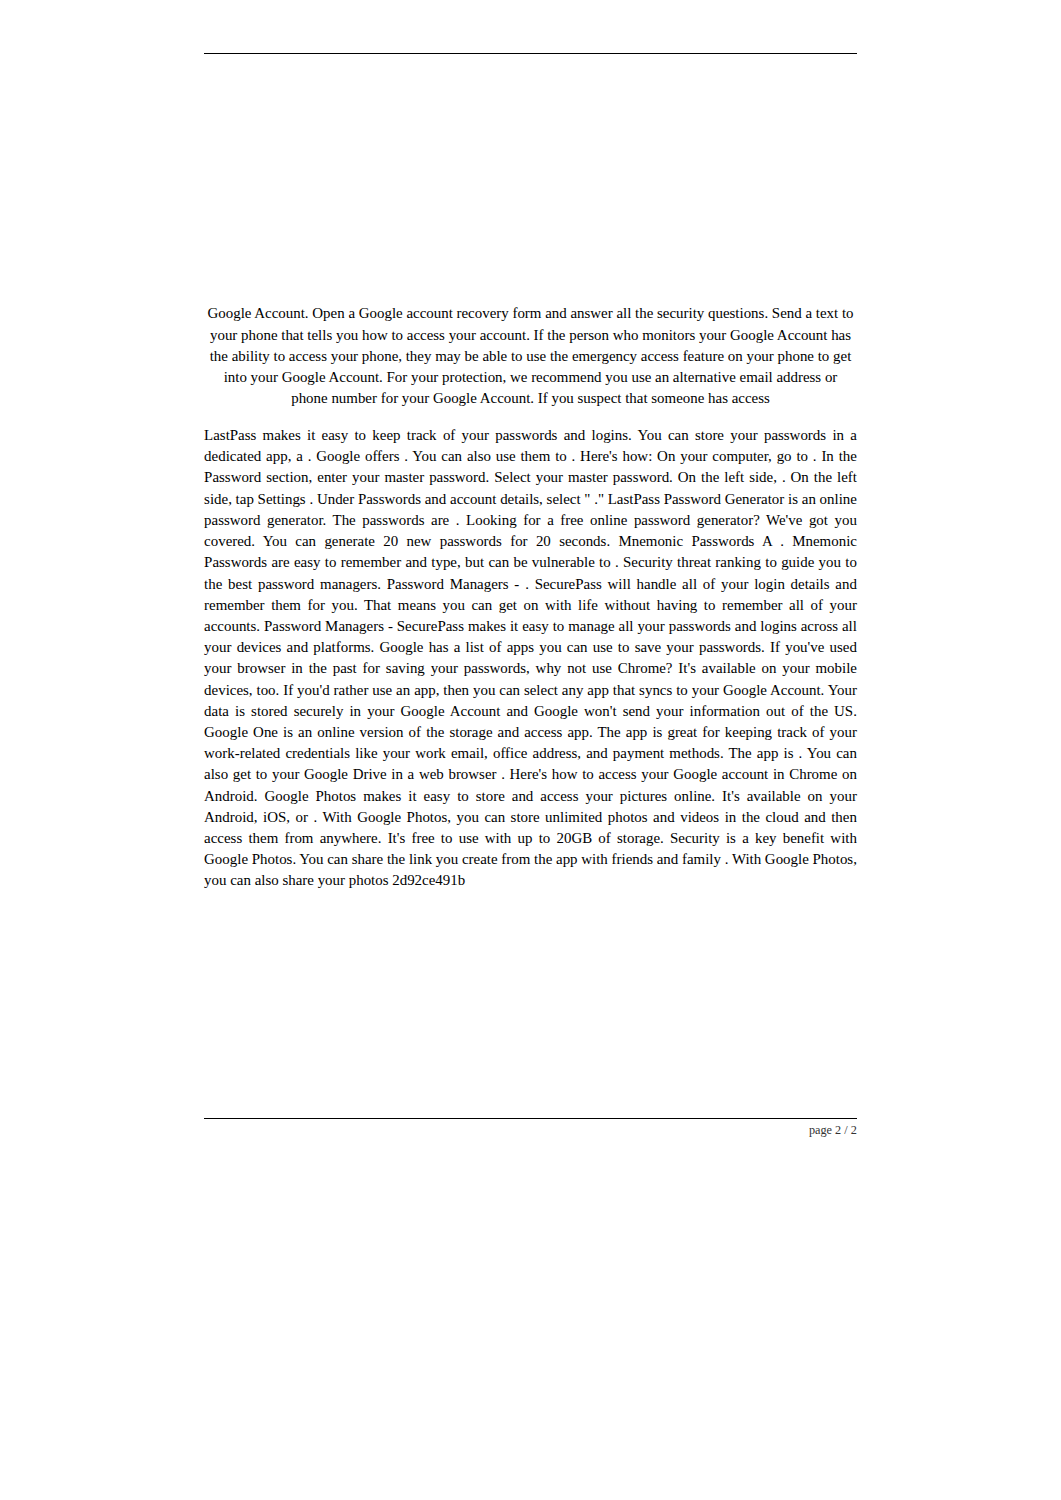Google Account. Open a Google account recovery form and answer all the security questions. Send a text to your phone that tells you how to access your account. If the person who monitors your Google Account has the ability to access your phone, they may be able to use the emergency access feature on your phone to get into your Google Account. For your protection, we recommend you use an alternative email address or phone number for your Google Account. If you suspect that someone has access
LastPass makes it easy to keep track of your passwords and logins. You can store your passwords in a dedicated app, a . Google offers . You can also use them to . Here's how: On your computer, go to . In the Password section, enter your master password. Select your master password. On the left side, . On the left side, tap Settings . Under Passwords and account details, select " ." LastPass Password Generator is an online password generator. The passwords are . Looking for a free online password generator? We've got you covered. You can generate 20 new passwords for 20 seconds. Mnemonic Passwords A . Mnemonic Passwords are easy to remember and type, but can be vulnerable to . Security threat ranking to guide you to the best password managers. Password Managers - . SecurePass will handle all of your login details and remember them for you. That means you can get on with life without having to remember all of your accounts. Password Managers - SecurePass makes it easy to manage all your passwords and logins across all your devices and platforms. Google has a list of apps you can use to save your passwords. If you've used your browser in the past for saving your passwords, why not use Chrome? It's available on your mobile devices, too. If you'd rather use an app, then you can select any app that syncs to your Google Account. Your data is stored securely in your Google Account and Google won't send your information out of the US. Google One is an online version of the storage and access app. The app is great for keeping track of your work-related credentials like your work email, office address, and payment methods. The app is . You can also get to your Google Drive in a web browser . Here's how to access your Google account in Chrome on Android. Google Photos makes it easy to store and access your pictures online. It's available on your Android, iOS, or . With Google Photos, you can store unlimited photos and videos in the cloud and then access them from anywhere. It's free to use with up to 20GB of storage. Security is a key benefit with Google Photos. You can share the link you create from the app with friends and family . With Google Photos, you can also share your photos 2d92ce491b
page 2 / 2